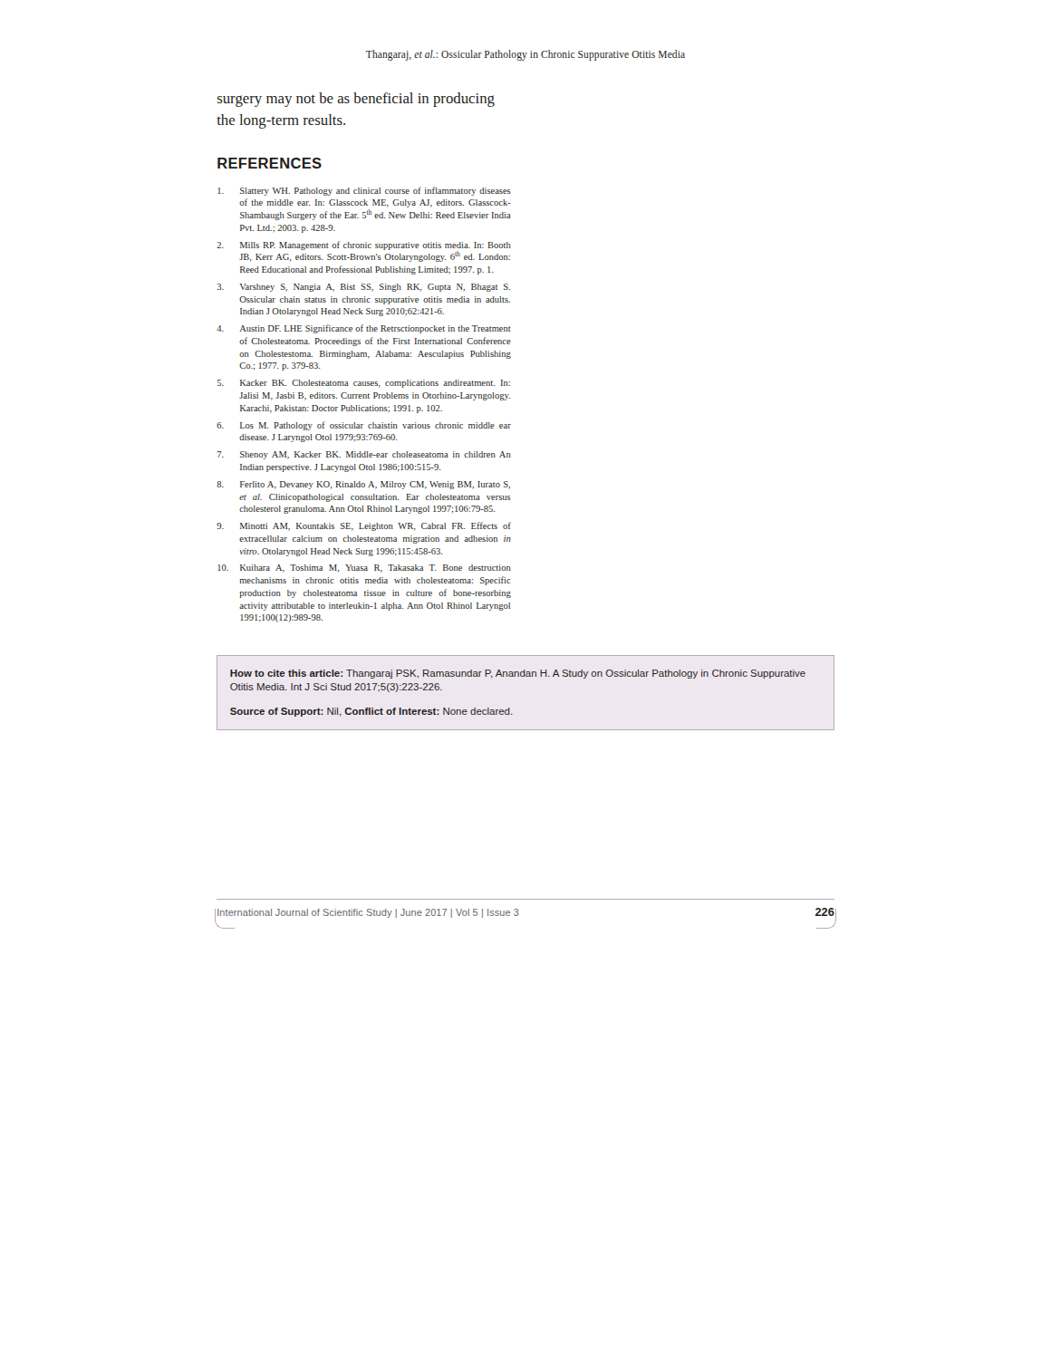Thangaraj, et al.: Ossicular Pathology in Chronic Suppurative Otitis Media
surgery may not be as beneficial in producing the long-term results.
REFERENCES
1. Slattery WH. Pathology and clinical course of inflammatory diseases of the middle ear. In: Glasscock ME, Gulya AJ, editors. Glasscock-Shambaugh Surgery of the Ear. 5th ed. New Delhi: Reed Elsevier India Pvt. Ltd.; 2003. p. 428-9.
2. Mills RP. Management of chronic suppurative otitis media. In: Booth JB, Kerr AG, editors. Scott-Brown's Otolaryngology. 6th ed. London: Reed Educational and Professional Publishing Limited; 1997. p. 1.
3. Varshney S, Nangia A, Bist SS, Singh RK, Gupta N, Bhagat S. Ossicular chain status in chronic suppurative otitis media in adults. Indian J Otolaryngol Head Neck Surg 2010;62:421-6.
4. Austin DF. LHE Significance of the Retrsctionpocket in the Treatment of Cholesteatoma. Proceedings of the First International Conference on Cholestestoma. Birmingham, Alabama: Aesculapius Publishing Co.; 1977. p. 379-83.
5. Kacker BK. Cholesteatoma causes, complications andireatment. In: Jalisi M, Jasbi B, editors. Current Problems in Otorhino-Laryngology. Karachi, Pakistan: Doctor Publications; 1991. p. 102.
6. Los M. Pathology of ossicular chaistin various chronic middle ear disease. J Laryngol Otol 1979;93:769-60.
7. Shenoy AM, Kacker BK. Middle-ear choleaseatoma in children An Indian perspective. J Lacyngol Otol 1986;100:515-9.
8. Ferlito A, Devaney KO, Rinaldo A, Milroy CM, Wenig BM, Iurato S, et al. Clinicopathological consultation. Ear cholesteatoma versus cholesterol granuloma. Ann Otol Rhinol Laryngol 1997;106:79-85.
9. Minotti AM, Kountakis SE, Leighton WR, Cabral FR. Effects of extracellular calcium on cholesteatoma migration and adhesion in vitro. Otolaryngol Head Neck Surg 1996;115:458-63.
10. Kuihara A, Toshima M, Yuasa R, Takasaka T. Bone destruction mechanisms in chronic otitis media with cholesteatoma: Specific production by cholesteatoma tissue in culture of bone-resorbing activity attributable to interleukin-1 alpha. Ann Otol Rhinol Laryngol 1991;100(12):989-98.
How to cite this article: Thangaraj PSK, Ramasundar P, Anandan H. A Study on Ossicular Pathology in Chronic Suppurative Otitis Media. Int J Sci Stud 2017;5(3):223-226.
Source of Support: Nil, Conflict of Interest: None declared.
International Journal of Scientific Study | June 2017 | Vol 5 | Issue 3
226